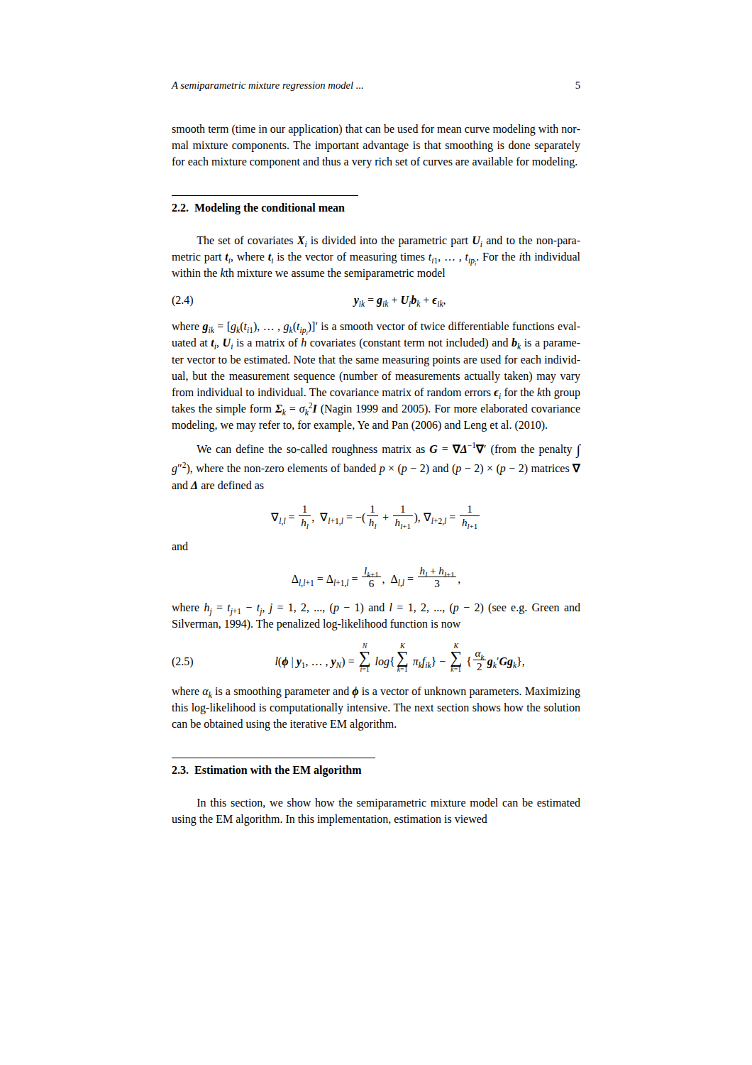A semiparametric mixture regression model ... 5
smooth term (time in our application) that can be used for mean curve modeling with normal mixture components. The important advantage is that smoothing is done separately for each mixture component and thus a very rich set of curves are available for modeling.
2.2. Modeling the conditional mean
The set of covariates Xi is divided into the parametric part Ui and to the non-parametric part ti, where ti is the vector of measuring times ti1, … , tipi. For the ith individual within the kth mixture we assume the semiparametric model
(2.4)
yik = gik + Uibk + ϵik,
where gik = [gk(ti1), … , gk(tipi)]′ is a smooth vector of twice differentiable functions evaluated at ti, Ui is a matrix of h covariates (constant term not included) and bk is a parameter vector to be estimated. Note that the same measuring points are used for each individual, but the measurement sequence (number of measurements actually taken) may vary from individual to individual. The covariance matrix of random errors ϵi for the kth group takes the simple form Σk = σk2I (Nagin 1999 and 2005). For more elaborated covariance modeling, we may refer to, for example, Ye and Pan (2006) and Leng et al. (2010).
We can define the so-called roughness matrix as G = ∇Δ−1∇′ (from the penalty ∫ g″2), where the non-zero elements of banded p × (p − 2) and (p − 2) × (p − 2) matrices ∇ and Δ are defined as
∇l,l = 1 hl, ∇l+1,l = −(1 hl + 1 hl+1), ∇l+2,l = 1 hl+1
and
Δl,l+1 = Δl+1,l = lk+16, Δl,l = hl + hl+13,
where hj = tj+1 − tj, j = 1, 2, ..., (p − 1) and l = 1, 2, ..., (p − 2) (see e.g. Green and Silverman, 1994). The penalized log-likelihood function is now
(2.5)
l(ϕ | y1, … , yN) = N∑i=1 log{K∑k=1 πkfik} − K∑k=1 {αk 2 gk′Ggk},
where αk is a smoothing parameter and ϕ is a vector of unknown parameters. Maximizing this log-likelihood is computationally intensive. The next section shows how the solution can be obtained using the iterative EM algorithm.
2.3. Estimation with the EM algorithm
In this section, we show how the semiparametric mixture model can be estimated using the EM algorithm. In this implementation, estimation is viewed